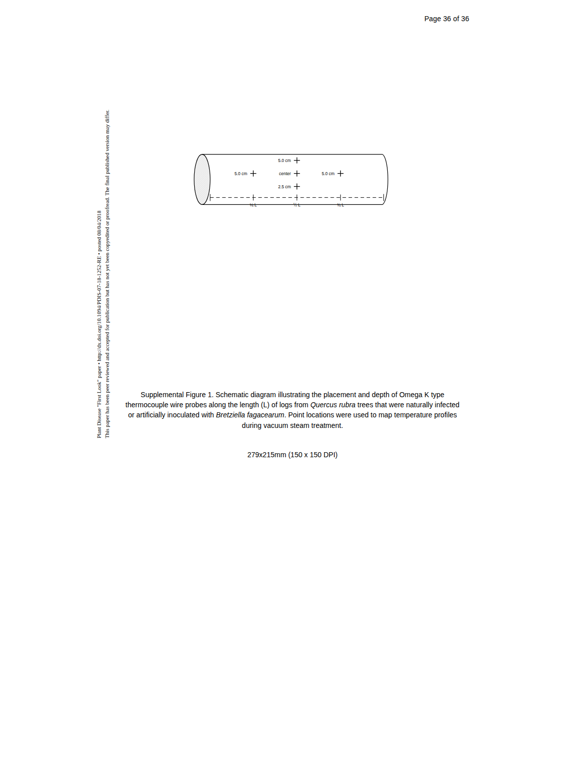Page 36 of 36
Plant Disease "First Look" paper • http://dx.doi.org/10.1094/PDIS-07-18-1252-RE • posted 08/04/2018 This paper has been peer reviewed and accepted for publication but has not yet been copyedited or proofread. The final published version may differ.
¼ L ½ L ¾ L 5.0 cm 5.0 cm center 2.5 cm 5.0 cm
Supplemental Figure 1. Schematic diagram illustrating the placement and depth of Omega K type thermocouple wire probes along the length (L) of logs from Quercus rubra trees that were naturally infected or artificially inoculated with Bretziella fagacearum. Point locations were used to map temperature profiles during vacuum steam treatment.
279x215mm (150 x 150 DPI)